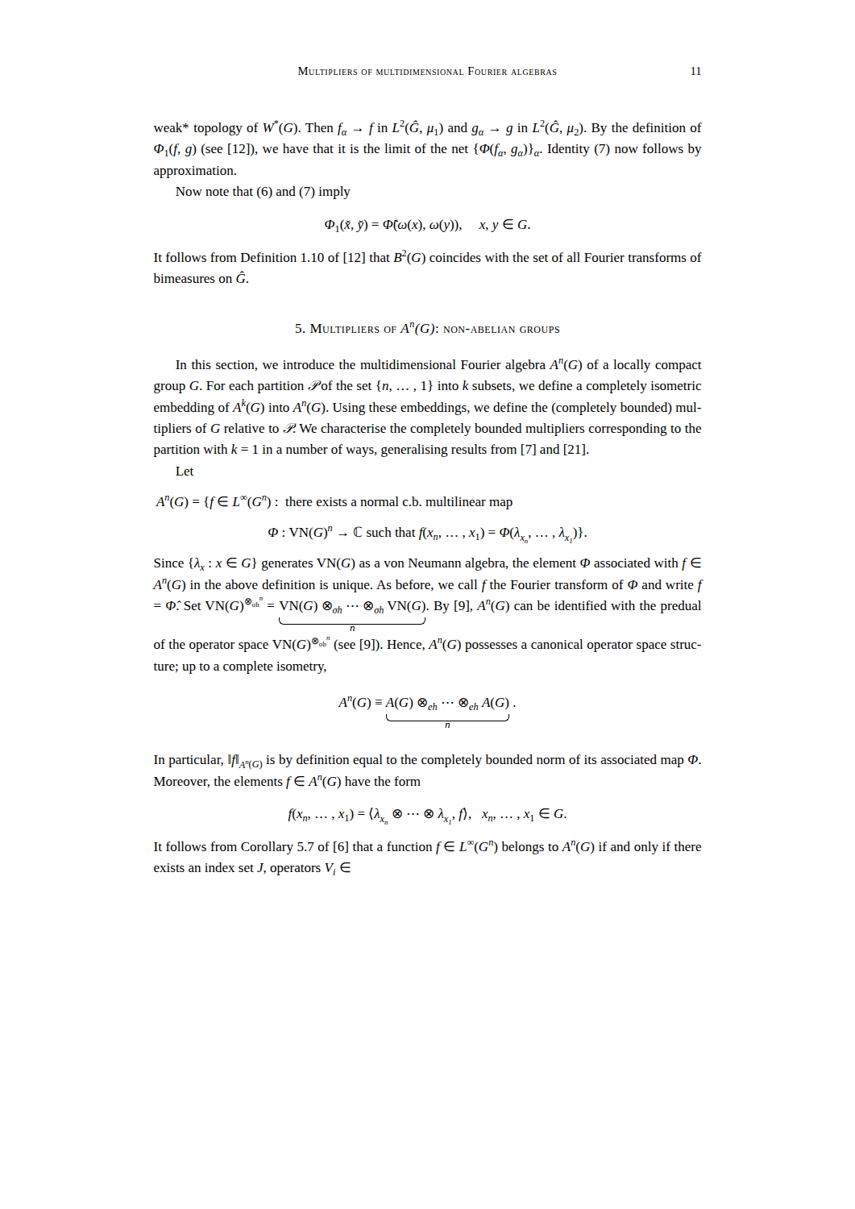Multipliers of multidimensional Fourier algebras 11
weak* topology of W*(G). Then fα → f in L2(Ĝ, μ1) and gα → g in L2(Ĝ, μ2). By the definition of Φ1(f, g) (see [12]), we have that it is the limit of the net {Φ(fα, gα)}α. Identity (7) now follows by approximation.
Now note that (6) and (7) imply
Φ1(x̌, y̌) = Φ̃(ω(x), ω(y)), x, y ∈ G.
It follows from Definition 1.10 of [12] that B2(G) coincides with the set of all Fourier transforms of bimeasures on Ĝ.
5. Multipliers of An(G): non-abelian groups
In this section, we introduce the multidimensional Fourier algebra An(G) of a locally compact group G. For each partition 𝒫 of the set {n, … , 1} into k subsets, we define a completely isometric embedding of Ak(G) into An(G). Using these embeddings, we define the (completely bounded) multipliers of G relative to 𝒫. We characterise the completely bounded multipliers corresponding to the partition with k = 1 in a number of ways, generalising results from [7] and [21].
Let
An(G) = {f ∈ L∞(Gn) : there exists a normal c.b. multilinear map
Φ : VN(G)n → ℂ such that f(xn, … , x1) = Φ(λxn, … , λx1)}.
Since {λx : x ∈ G} generates VN(G) as a von Neumann algebra, the element Φ associated with f ∈ An(G) in the above definition is unique. As before, we call f the Fourier transform of Φ and write f = Φ̂. Set VN(G)⊗σhn = VN(G) ⊗σh ⋯ ⊗σh VN(G) n. By [9], An(G) can be identified with the predual of the operator space VN(G)⊗σhn (see [9]). Hence, An(G) possesses a canonical operator space structure; up to a complete isometry,
An(G) ≡ A(G) ⊗eh ⋯ ⊗eh A(G) n .
In particular, ‖f‖An(G) is by definition equal to the completely bounded norm of its associated map Φ. Moreover, the elements f ∈ An(G) have the form
f(xn, … , x1) = ⟨λxn ⊗ ⋯ ⊗ λx1, f⟩, xn, … , x1 ∈ G.
It follows from Corollary 5.7 of [6] that a function f ∈ L∞(Gn) belongs to An(G) if and only if there exists an index set J, operators Vi ∈